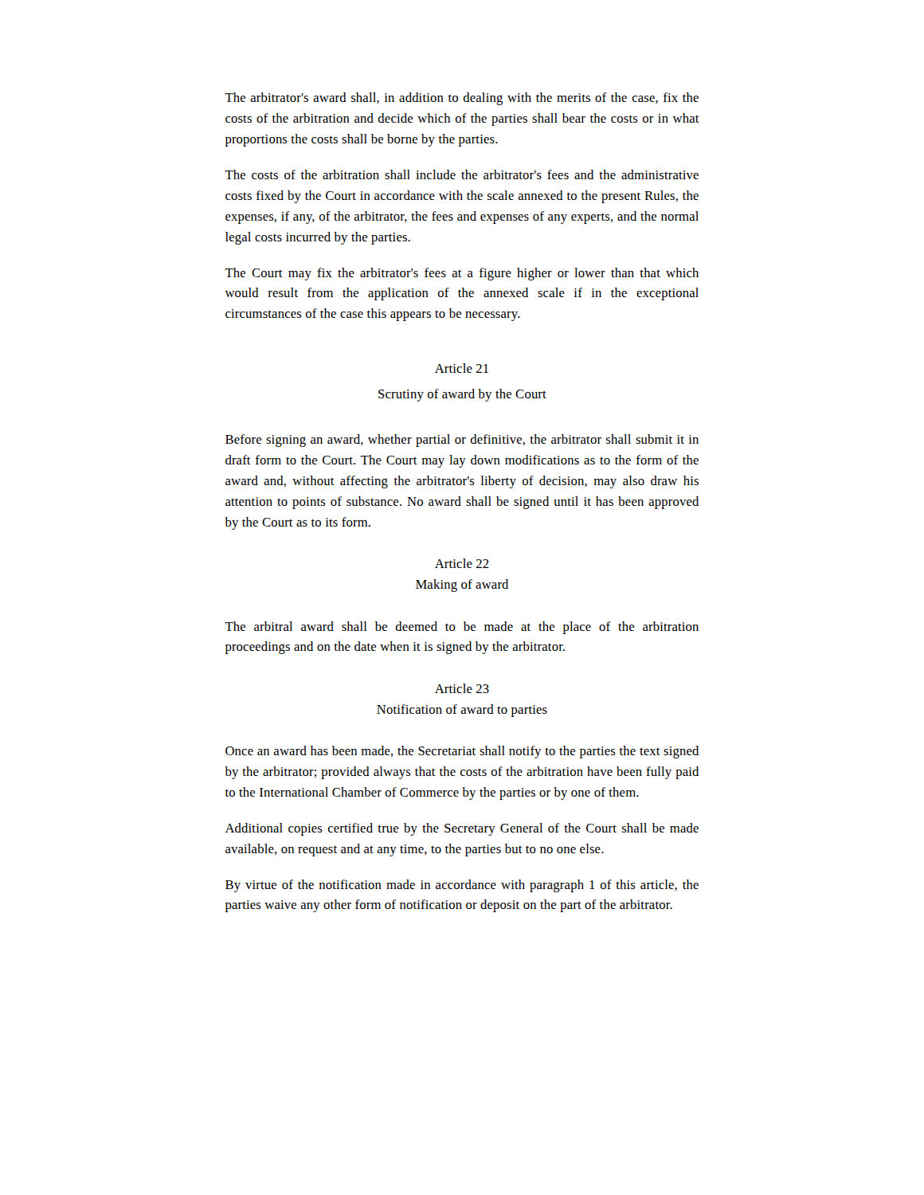The arbitrator's award shall, in addition to dealing with the merits of the case, fix the costs of the arbitration and decide which of the parties shall bear the costs or in what proportions the costs shall be borne by the parties.
The costs of the arbitration shall include the arbitrator's fees and the administrative costs fixed by the Court in accordance with the scale annexed to the present Rules, the expenses, if any, of the arbitrator, the fees and expenses of any experts, and the normal legal costs incurred by the parties.
The Court may fix the arbitrator's fees at a figure higher or lower than that which would result from the application of the annexed scale if in the exceptional circumstances of the case this appears to be necessary.
Article 21
Scrutiny of award by the Court
Before signing an award, whether partial or definitive, the arbitrator shall submit it in draft form to the Court. The Court may lay down modifications as to the form of the award and, without affecting the arbitrator's liberty of decision, may also draw his attention to points of substance. No award shall be signed until it has been approved by the Court as to its form.
Article 22
Making of award
The arbitral award shall be deemed to be made at the place of the arbitration proceedings and on the date when it is signed by the arbitrator.
Article 23
Notification of award to parties
Once an award has been made, the Secretariat shall notify to the parties the text signed by the arbitrator; provided always that the costs of the arbitration have been fully paid to the International Chamber of Commerce by the parties or by one of them.
Additional copies certified true by the Secretary General of the Court shall be made available, on request and at any time, to the parties but to no one else.
By virtue of the notification made in accordance with paragraph 1 of this article, the parties waive any other form of notification or deposit on the part of the arbitrator.